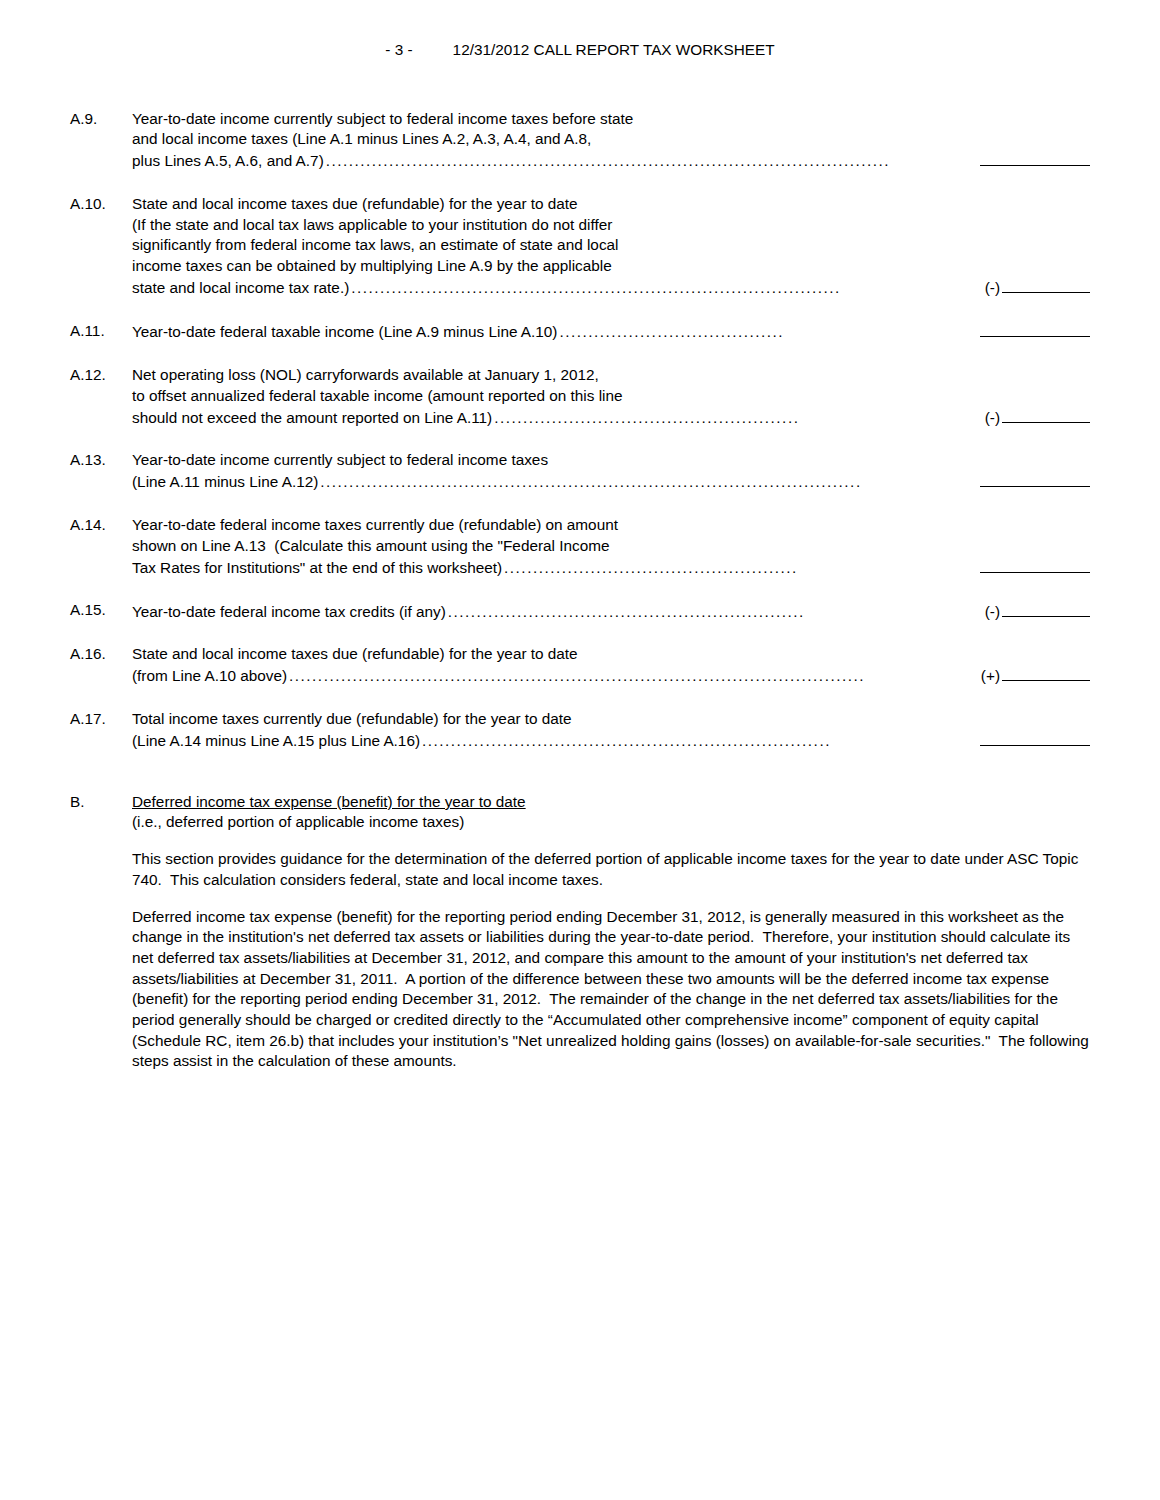- 3 -12/31/2012 CALL REPORT TAX WORKSHEET
A.9.
Year-to-date income currently subject to federal income taxes before state
and local income taxes (Line A.1 minus Lines A.2, A.3, A.4, and A.8,
plus Lines A.5, A.6, and A.7) ..................................................................................................
A.10.
State and local income taxes due (refundable) for the year to date
(If the state and local tax laws applicable to your institution do not differ
significantly from federal income tax laws, an estimate of state and local
income taxes can be obtained by multiplying Line A.9 by the applicable
state and local income tax rate.) ..................................................................................... (-)
A.11.
Year-to-date federal taxable income (Line A.9 minus Line A.10) .......................................
A.12.
Net operating loss (NOL) carryforwards available at January 1, 2012,
to offset annualized federal taxable income (amount reported on this line
should not exceed the amount reported on Line A.11) ..................................................... (-)
A.13.
Year-to-date income currently subject to federal income taxes
(Line A.11 minus Line A.12) ..............................................................................................
A.14.
Year-to-date federal income taxes currently due (refundable) on amount
shown on Line A.13 (Calculate this amount using the "Federal Income
Tax Rates for Institutions" at the end of this worksheet) ...................................................
A.15.
Year-to-date federal income tax credits (if any) .............................................................. (-)
A.16.
State and local income taxes due (refundable) for the year to date
(from Line A.10 above) .................................................................................................... (+)
A.17.
Total income taxes currently due (refundable) for the year to date
(Line A.14 minus Line A.15 plus Line A.16) .......................................................................
B.
Deferred income tax expense (benefit) for the year to date
(i.e., deferred portion of applicable income taxes)
This section provides guidance for the determination of the deferred portion of applicable income taxes for the year to date under ASC Topic 740. This calculation considers federal, state and local income taxes.
Deferred income tax expense (benefit) for the reporting period ending December 31, 2012, is generally measured in this worksheet as the change in the institution's net deferred tax assets or liabilities during the year-to-date period. Therefore, your institution should calculate its net deferred tax assets/liabilities at December 31, 2012, and compare this amount to the amount of your institution's net deferred tax assets/liabilities at December 31, 2011. A portion of the difference between these two amounts will be the deferred income tax expense (benefit) for the reporting period ending December 31, 2012. The remainder of the change in the net deferred tax assets/liabilities for the period generally should be charged or credited directly to the “Accumulated other comprehensive income” component of equity capital (Schedule RC, item 26.b) that includes your institution’s "Net unrealized holding gains (losses) on available-for-sale securities." The following steps assist in the calculation of these amounts.